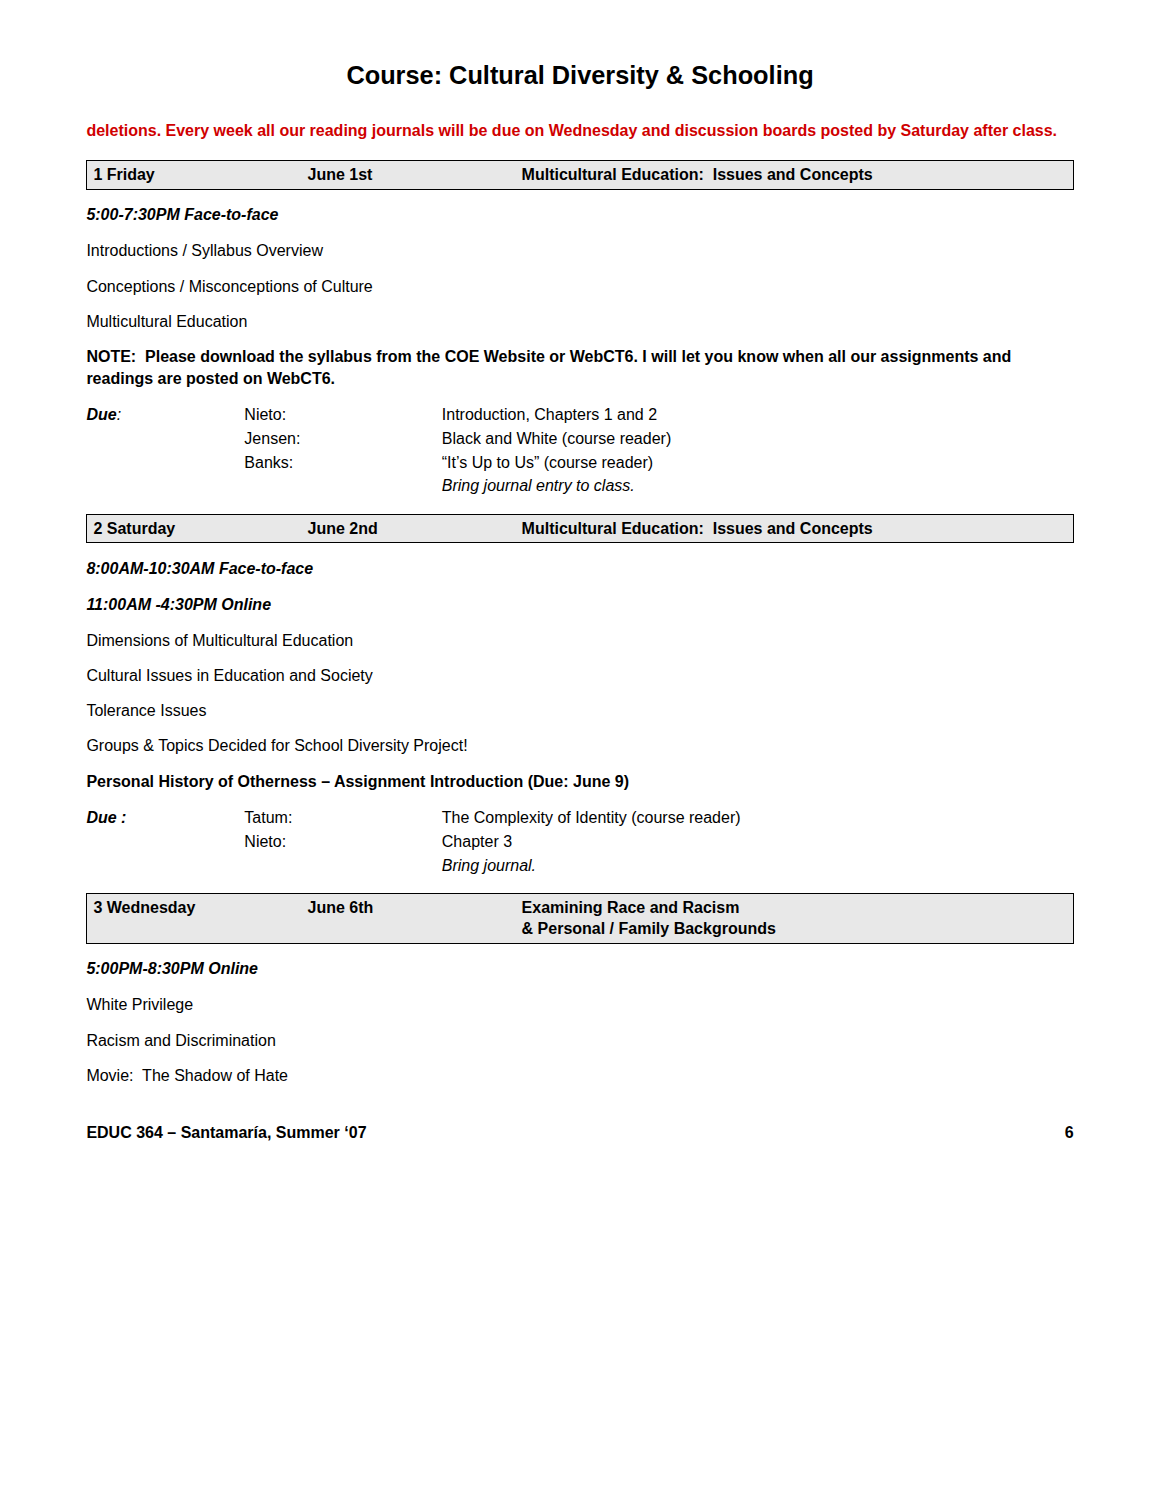Course: Cultural Diversity & Schooling
deletions. Every week all our reading journals will be due on Wednesday and discussion boards posted by Saturday after class.
1 Friday June 1st Multicultural Education: Issues and Concepts
5:00-7:30PM Face-to-face
Introductions / Syllabus Overview
Conceptions / Misconceptions of Culture
Multicultural Education
NOTE: Please download the syllabus from the COE Website or WebCT6. I will let you know when all our assignments and readings are posted on WebCT6.
| Due : | Nieto: | Introduction, Chapters 1 and 2 |
| | Jensen: | Black and White (course reader) |
| | Banks: | “It’s Up to Us” (course reader) |
| | | Bring journal entry to class. |
2 Saturday June 2nd Multicultural Education: Issues and Concepts
8:00AM-10:30AM Face-to-face
11:00AM -4:30PM Online
Dimensions of Multicultural Education
Cultural Issues in Education and Society
Tolerance Issues
Groups & Topics Decided for School Diversity Project!
Personal History of Otherness – Assignment Introduction (Due: June 9)
| Due : | Tatum: | The Complexity of Identity (course reader) |
| | Nieto: | Chapter 3 |
| | | Bring journal. |
3 Wednesday June 6th Examining Race and Racism& Personal / Family Backgrounds
5:00PM-8:30PM Online
White Privilege
Racism and Discrimination
Movie: The Shadow of Hate
EDUC 364 – Santamaría, Summer ‘07 6